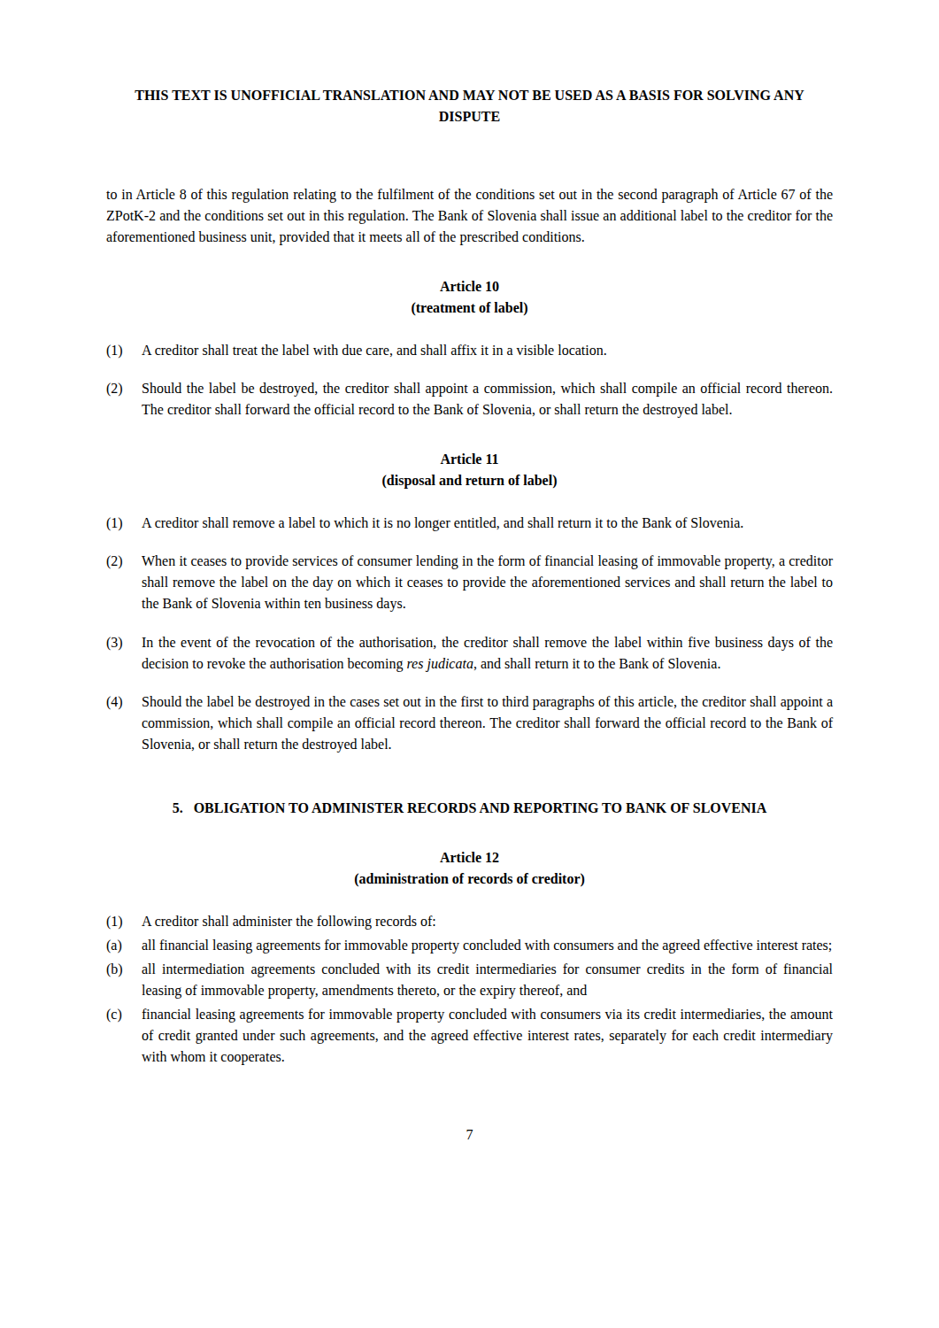THIS TEXT IS UNOFFICIAL TRANSLATION AND MAY NOT BE USED AS A BASIS FOR SOLVING ANY DISPUTE
to in Article 8 of this regulation relating to the fulfilment of the conditions set out in the second paragraph of Article 67 of the ZPotK-2 and the conditions set out in this regulation. The Bank of Slovenia shall issue an additional label to the creditor for the aforementioned business unit, provided that it meets all of the prescribed conditions.
Article 10 (treatment of label)
(1) A creditor shall treat the label with due care, and shall affix it in a visible location.
(2) Should the label be destroyed, the creditor shall appoint a commission, which shall compile an official record thereon. The creditor shall forward the official record to the Bank of Slovenia, or shall return the destroyed label.
Article 11 (disposal and return of label)
(1) A creditor shall remove a label to which it is no longer entitled, and shall return it to the Bank of Slovenia.
(2) When it ceases to provide services of consumer lending in the form of financial leasing of immovable property, a creditor shall remove the label on the day on which it ceases to provide the aforementioned services and shall return the label to the Bank of Slovenia within ten business days.
(3) In the event of the revocation of the authorisation, the creditor shall remove the label within five business days of the decision to revoke the authorisation becoming res judicata, and shall return it to the Bank of Slovenia.
(4) Should the label be destroyed in the cases set out in the first to third paragraphs of this article, the creditor shall appoint a commission, which shall compile an official record thereon. The creditor shall forward the official record to the Bank of Slovenia, or shall return the destroyed label.
5. OBLIGATION TO ADMINISTER RECORDS AND REPORTING TO BANK OF SLOVENIA
Article 12 (administration of records of creditor)
(1) A creditor shall administer the following records of:
(a) all financial leasing agreements for immovable property concluded with consumers and the agreed effective interest rates;
(b) all intermediation agreements concluded with its credit intermediaries for consumer credits in the form of financial leasing of immovable property, amendments thereto, or the expiry thereof, and
(c) financial leasing agreements for immovable property concluded with consumers via its credit intermediaries, the amount of credit granted under such agreements, and the agreed effective interest rates, separately for each credit intermediary with whom it cooperates.
7